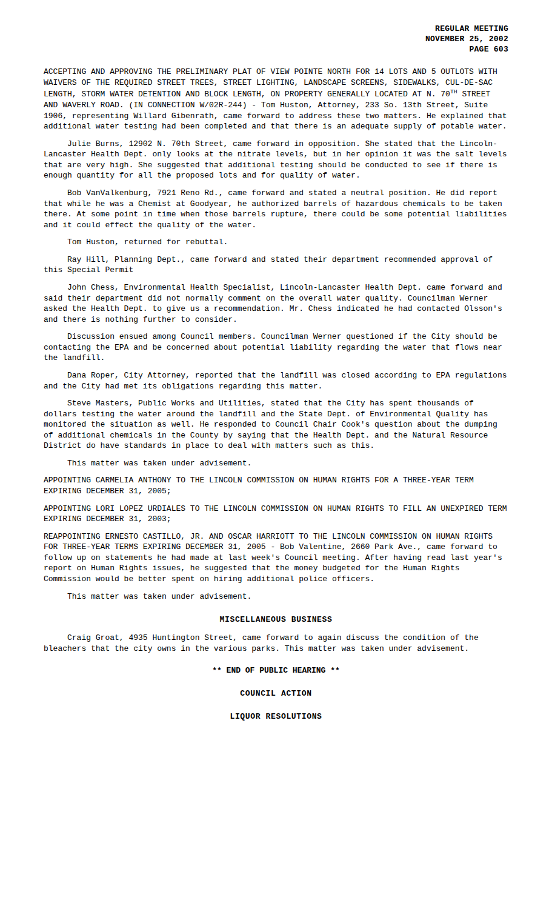REGULAR MEETING
NOVEMBER 25, 2002
PAGE 603
ACCEPTING AND APPROVING THE PRELIMINARY PLAT OF VIEW POINTE NORTH FOR 14 LOTS AND 5 OUTLOTS WITH WAIVERS OF THE REQUIRED STREET TREES, STREET LIGHTING, LANDSCAPE SCREENS, SIDEWALKS, CUL-DE-SAC LENGTH, STORM WATER DETENTION AND BLOCK LENGTH, ON PROPERTY GENERALLY LOCATED AT N. 70TH STREET AND WAVERLY ROAD. (IN CONNECTION W/02R-244) - Tom Huston, Attorney, 233 So. 13th Street, Suite 1906, representing Willard Gibenrath, came forward to address these two matters. He explained that additional water testing had been completed and that there is an adequate supply of potable water.
Julie Burns, 12902 N. 70th Street, came forward in opposition. She stated that the Lincoln-Lancaster Health Dept. only looks at the nitrate levels, but in her opinion it was the salt levels that are very high. She suggested that additional testing should be conducted to see if there is enough quantity for all the proposed lots and for quality of water.
Bob VanValkenburg, 7921 Reno Rd., came forward and stated a neutral position. He did report that while he was a Chemist at Goodyear, he authorized barrels of hazardous chemicals to be taken there. At some point in time when those barrels rupture, there could be some potential liabilities and it could effect the quality of the water.
Tom Huston, returned for rebuttal.
Ray Hill, Planning Dept., came forward and stated their department recommended approval of this Special Permit
John Chess, Environmental Health Specialist, Lincoln-Lancaster Health Dept. came forward and said their department did not normally comment on the overall water quality. Councilman Werner asked the Health Dept. to give us a recommendation. Mr. Chess indicated he had contacted Olsson's and there is nothing further to consider.
Discussion ensued among Council members. Councilman Werner questioned if the City should be contacting the EPA and be concerned about potential liability regarding the water that flows near the landfill.
Dana Roper, City Attorney, reported that the landfill was closed according to EPA regulations and the City had met its obligations regarding this matter.
Steve Masters, Public Works and Utilities, stated that the City has spent thousands of dollars testing the water around the landfill and the State Dept. of Environmental Quality has monitored the situation as well. He responded to Council Chair Cook's question about the dumping of additional chemicals in the County by saying that the Health Dept. and the Natural Resource District do have standards in place to deal with matters such as this.
This matter was taken under advisement.
APPOINTING CARMELIA ANTHONY TO THE LINCOLN COMMISSION ON HUMAN RIGHTS FOR A THREE-YEAR TERM EXPIRING DECEMBER 31, 2005;
APPOINTING LORI LOPEZ URDIALES TO THE LINCOLN COMMISSION ON HUMAN RIGHTS TO FILL AN UNEXPIRED TERM EXPIRING DECEMBER 31, 2003;
REAPPOINTING ERNESTO CASTILLO, JR. AND OSCAR HARRIOTT TO THE LINCOLN COMMISSION ON HUMAN RIGHTS FOR THREE-YEAR TERMS EXPIRING DECEMBER 31, 2005 - Bob Valentine, 2660 Park Ave., came forward to follow up on statements he had made at last week's Council meeting. After having read last year's report on Human Rights issues, he suggested that the money budgeted for the Human Rights Commission would be better spent on hiring additional police officers.
This matter was taken under advisement.
MISCELLANEOUS BUSINESS
Craig Groat, 4935 Huntington Street, came forward to again discuss the condition of the bleachers that the city owns in the various parks. This matter was taken under advisement.
** END OF PUBLIC HEARING **
COUNCIL ACTION
LIQUOR RESOLUTIONS